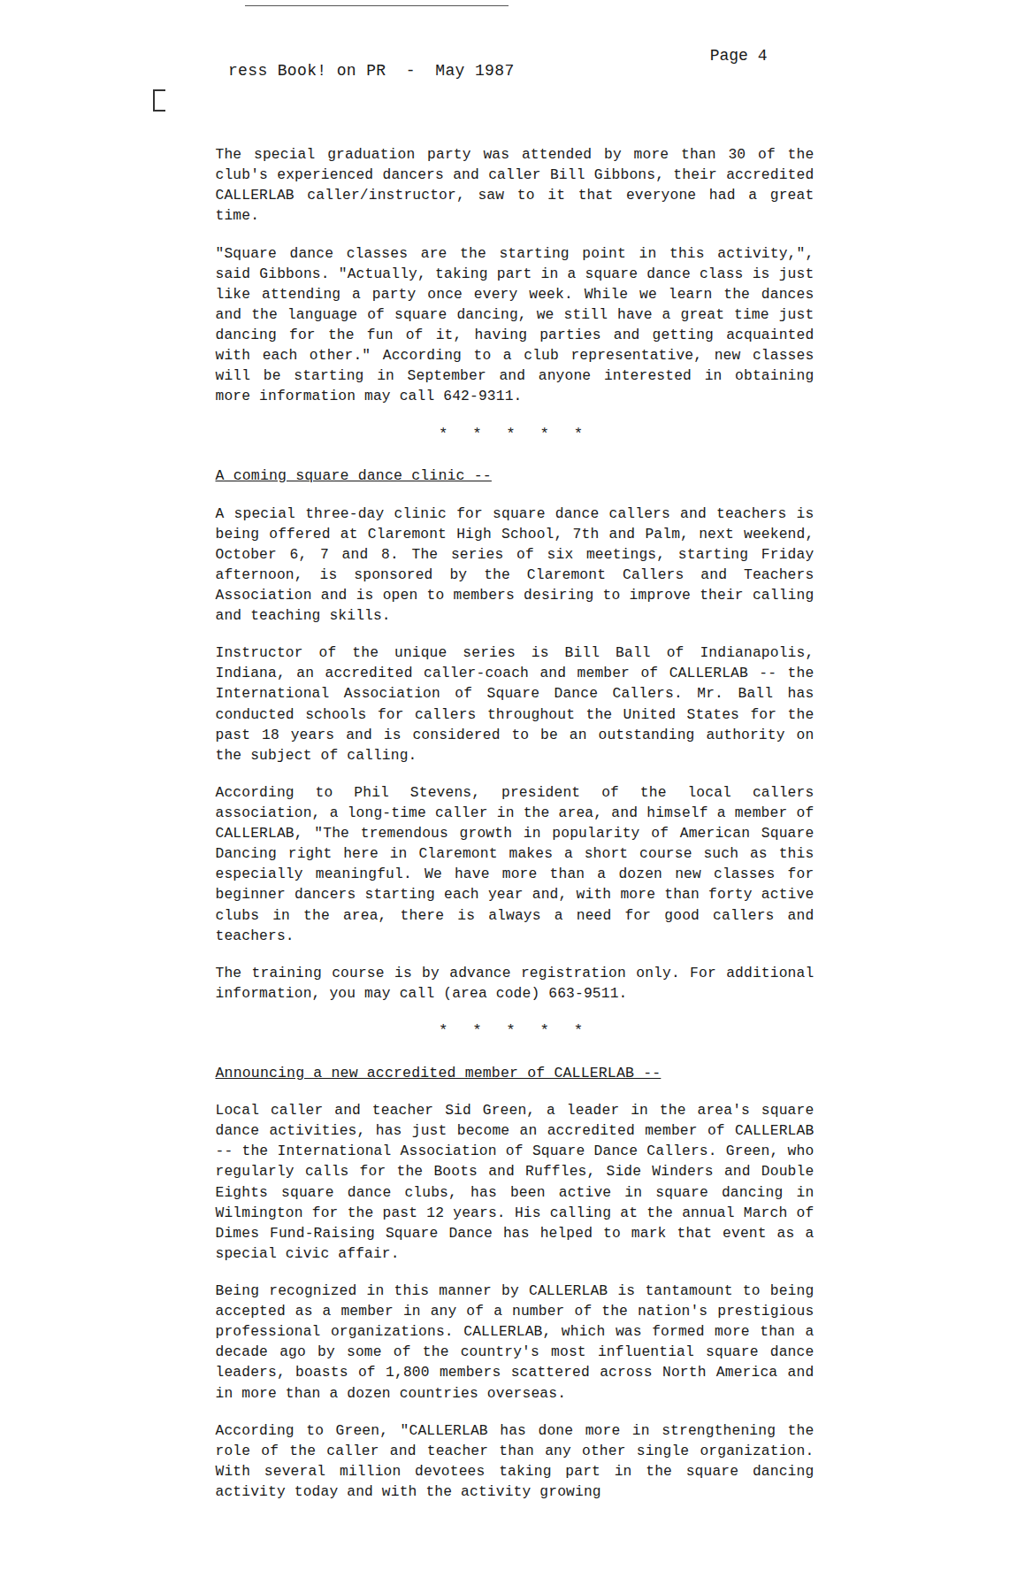ress Book! on PR - May 1987
Page 4
The special graduation party was attended by more than 30 of the club's experienced dancers and caller Bill Gibbons, their accredited CALLERLAB caller/instructor, saw to it that everyone had a great time.
"Square dance classes are the starting point in this activity,", said Gibbons. "Actually, taking part in a square dance class is just like attending a party once every week. While we learn the dances and the language of square dancing, we still have a great time just dancing for the fun of it, having parties and getting acquainted with each other." According to a club representative, new classes will be starting in September and anyone interested in obtaining more information may call 642-9311.
* * * * *
A coming square dance clinic --
A special three-day clinic for square dance callers and teachers is being offered at Claremont High School, 7th and Palm, next weekend, October 6, 7 and 8. The series of six meetings, starting Friday afternoon, is sponsored by the Claremont Callers and Teachers Association and is open to members desiring to improve their calling and teaching skills.
Instructor of the unique series is Bill Ball of Indianapolis, Indiana, an accredited caller-coach and member of CALLERLAB -- the International Association of Square Dance Callers. Mr. Ball has conducted schools for callers throughout the United States for the past 18 years and is considered to be an outstanding authority on the subject of calling.
According to Phil Stevens, president of the local callers association, a long-time caller in the area, and himself a member of CALLERLAB, "The tremendous growth in popularity of American Square Dancing right here in Claremont makes a short course such as this especially meaningful. We have more than a dozen new classes for beginner dancers starting each year and, with more than forty active clubs in the area, there is always a need for good callers and teachers.
The training course is by advance registration only. For additional information, you may call (area code) 663-9511.
* * * * *
Announcing a new accredited member of CALLERLAB --
Local caller and teacher Sid Green, a leader in the area's square dance activities, has just become an accredited member of CALLERLAB -- the International Association of Square Dance Callers. Green, who regularly calls for the Boots and Ruffles, Side Winders and Double Eights square dance clubs, has been active in square dancing in Wilmington for the past 12 years. His calling at the annual March of Dimes Fund-Raising Square Dance has helped to mark that event as a special civic affair.
Being recognized in this manner by CALLERLAB is tantamount to being accepted as a member in any of a number of the nation's prestigious professional organizations. CALLERLAB, which was formed more than a decade ago by some of the country's most influential square dance leaders, boasts of 1,800 members scattered across North America and in more than a dozen countries overseas.
According to Green, "CALLERLAB has done more in strengthening the role of the caller and teacher than any other single organization. With several million devotees taking part in the square dancing activity today and with the activity growing